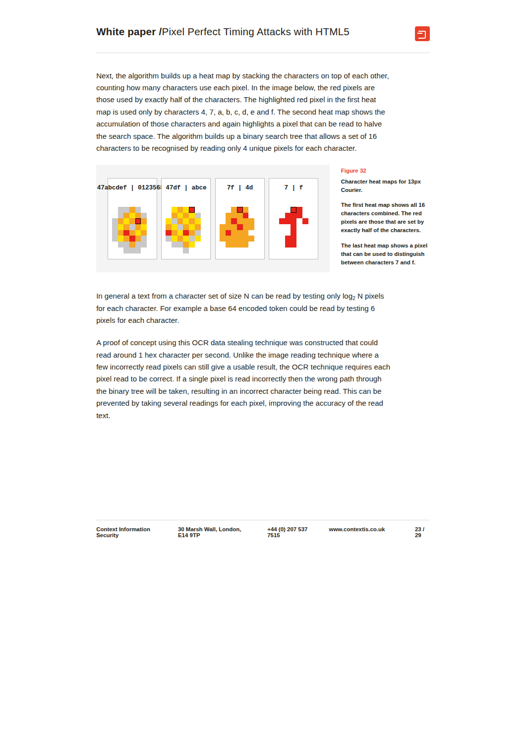White paper /Pixel Perfect Timing Attacks with HTML5
Next, the algorithm builds up a heat map by stacking the characters on top of each other, counting how many characters use each pixel. In the image below, the red pixels are those used by exactly half of the characters. The highlighted red pixel in the first heat map is used only by characters 4, 7, a, b, c, d, e and f. The second heat map shows the accumulation of those characters and again highlights a pixel that can be read to halve the search space. The algorithm builds up a binary search tree that allows a set of 16 characters to be recognised by reading only 4 unique pixels for each character.
47abcdef | 01235689
47df | abce
7f | 4d
7 | f
Figure 32
Character heat maps for 13px Courier.
The first heat map shows all 16 characters combined. The red pixels are those that are set by exactly half of the characters.
The last heat map shows a pixel that can be used to distinguish between characters 7 and f.
In general a text from a character set of size N can be read by testing only log2 N pixels for each character. For example a base 64 encoded token could be read by testing 6 pixels for each character.
A proof of concept using this OCR data stealing technique was constructed that could read around 1 hex character per second. Unlike the image reading technique where a few incorrectly read pixels can still give a usable result, the OCR technique requires each pixel read to be correct. If a single pixel is read incorrectly then the wrong path through the binary tree will be taken, resulting in an incorrect character being read. This can be prevented by taking several readings for each pixel, improving the accuracy of the read text.
Context Information Security 30 Marsh Wall, London, E14 9TP +44 (0) 207 537 7515 www.contextis.co.uk 23 / 29